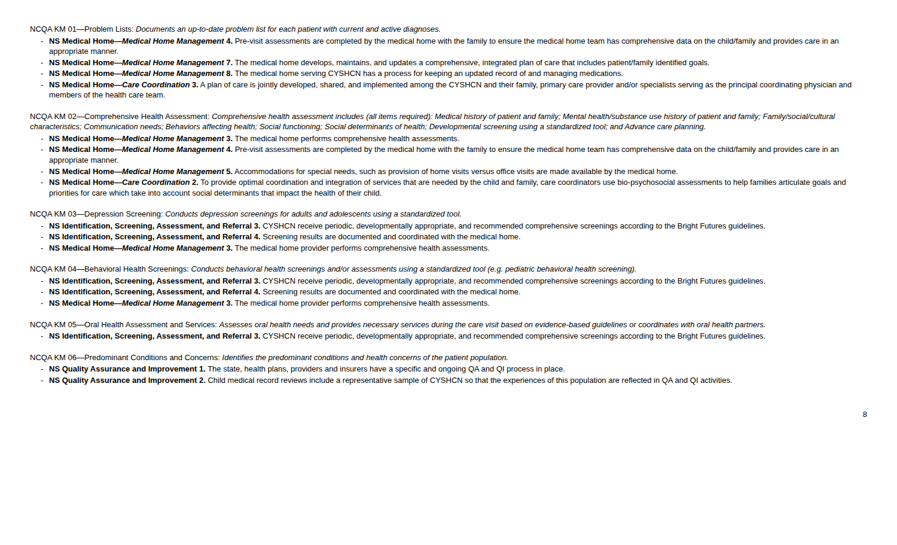NCQA KM 01—Problem Lists: Documents an up-to-date problem list for each patient with current and active diagnoses.
NS Medical Home—Medical Home Management 4. Pre-visit assessments are completed by the medical home with the family to ensure the medical home team has comprehensive data on the child/family and provides care in an appropriate manner.
NS Medical Home—Medical Home Management 7. The medical home develops, maintains, and updates a comprehensive, integrated plan of care that includes patient/family identified goals.
NS Medical Home—Medical Home Management 8. The medical home serving CYSHCN has a process for keeping an updated record of and managing medications.
NS Medical Home—Care Coordination 3. A plan of care is jointly developed, shared, and implemented among the CYSHCN and their family, primary care provider and/or specialists serving as the principal coordinating physician and members of the health care team.
NCQA KM 02—Comprehensive Health Assessment: Comprehensive health assessment includes (all items required): Medical history of patient and family; Mental health/substance use history of patient and family; Family/social/cultural characteristics; Communication needs; Behaviors affecting health; Social functioning; Social determinants of health; Developmental screening using a standardized tool; and Advance care planning.
NS Medical Home—Medical Home Management 3. The medical home performs comprehensive health assessments.
NS Medical Home—Medical Home Management 4. Pre-visit assessments are completed by the medical home with the family to ensure the medical home team has comprehensive data on the child/family and provides care in an appropriate manner.
NS Medical Home—Medical Home Management 5. Accommodations for special needs, such as provision of home visits versus office visits are made available by the medical home.
NS Medical Home—Care Coordination 2. To provide optimal coordination and integration of services that are needed by the child and family, care coordinators use bio-psychosocial assessments to help families articulate goals and priorities for care which take into account social determinants that impact the health of their child.
NCQA KM 03—Depression Screening: Conducts depression screenings for adults and adolescents using a standardized tool.
NS Identification, Screening, Assessment, and Referral 3. CYSHCN receive periodic, developmentally appropriate, and recommended comprehensive screenings according to the Bright Futures guidelines.
NS Identification, Screening, Assessment, and Referral 4. Screening results are documented and coordinated with the medical home.
NS Medical Home—Medical Home Management 3. The medical home provider performs comprehensive health assessments.
NCQA KM 04—Behavioral Health Screenings: Conducts behavioral health screenings and/or assessments using a standardized tool (e.g. pediatric behavioral health screening).
NS Identification, Screening, Assessment, and Referral 3. CYSHCN receive periodic, developmentally appropriate, and recommended comprehensive screenings according to the Bright Futures guidelines.
NS Identification, Screening, Assessment, and Referral 4. Screening results are documented and coordinated with the medical home.
NS Medical Home—Medical Home Management 3. The medical home provider performs comprehensive health assessments.
NCQA KM 05—Oral Health Assessment and Services: Assesses oral health needs and provides necessary services during the care visit based on evidence-based guidelines or coordinates with oral health partners.
NS Identification, Screening, Assessment, and Referral 3. CYSHCN receive periodic, developmentally appropriate, and recommended comprehensive screenings according to the Bright Futures guidelines.
NCQA KM 06—Predominant Conditions and Concerns: Identifies the predominant conditions and health concerns of the patient population.
NS Quality Assurance and Improvement 1. The state, health plans, providers and insurers have a specific and ongoing QA and QI process in place.
NS Quality Assurance and Improvement 2. Child medical record reviews include a representative sample of CYSHCN so that the experiences of this population are reflected in QA and QI activities.
8